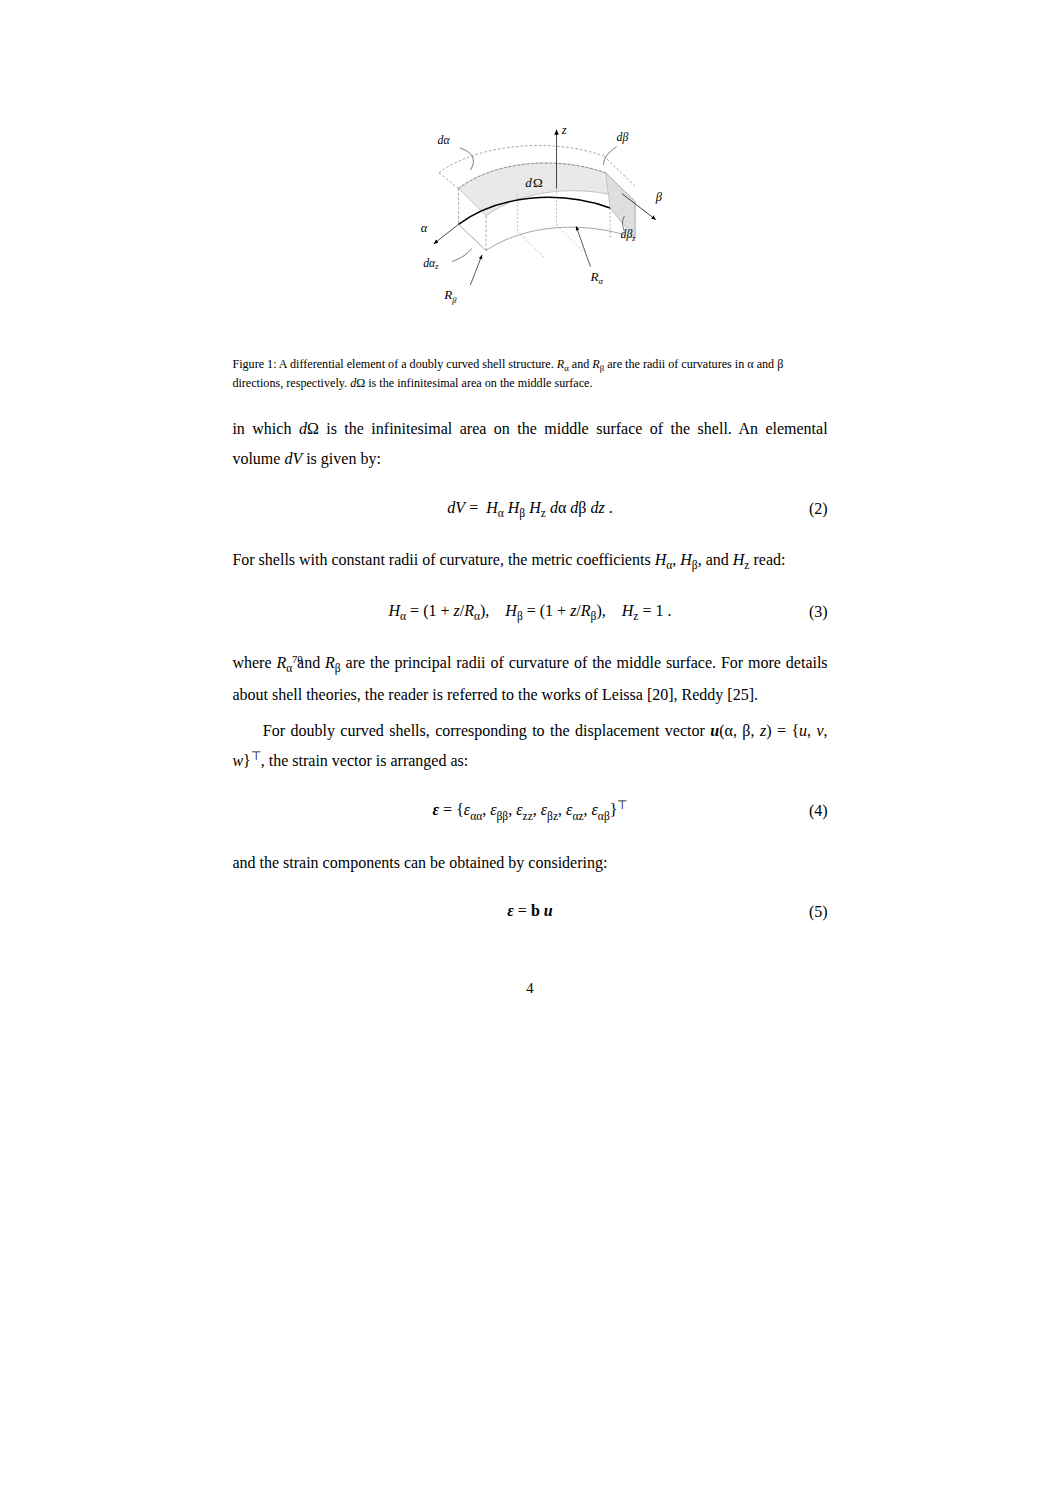z β α d Ω dα dβ dβz dαz Rα Rβ
Figure 1: A differential element of a doubly curved shell structure. Rα and Rβ are the radii of curvatures in α and β directions, respectively. d Ω is the infinitesimal area on the middle surface.
in which d Ω is the infinitesimal area on the middle surface of the shell. An elemental volume dV is given by:
dV = Hα Hβ Hz dα dβ dz . (2)
For shells with constant radii of curvature, the metric coefficients Hα, Hβ, and Hz read:
Hα = (1 + z/Rα), Hβ = (1 + z/Rβ), Hz = 1 . (3)
70
where Rα and Rβ are the principal radii of curvature of the middle surface. For more details about shell theories, the reader is referred to the works of Leissa [20], Reddy [25].
For doubly curved shells, corresponding to the displacement vector u(α, β, z) = {u, v, w}⊤, the strain vector is arranged as:
ε = {εαα, εββ, εzz, εβz, εαz, εαβ}⊤ (4)
and the strain components can be obtained by considering:
ε = b u (5)
4